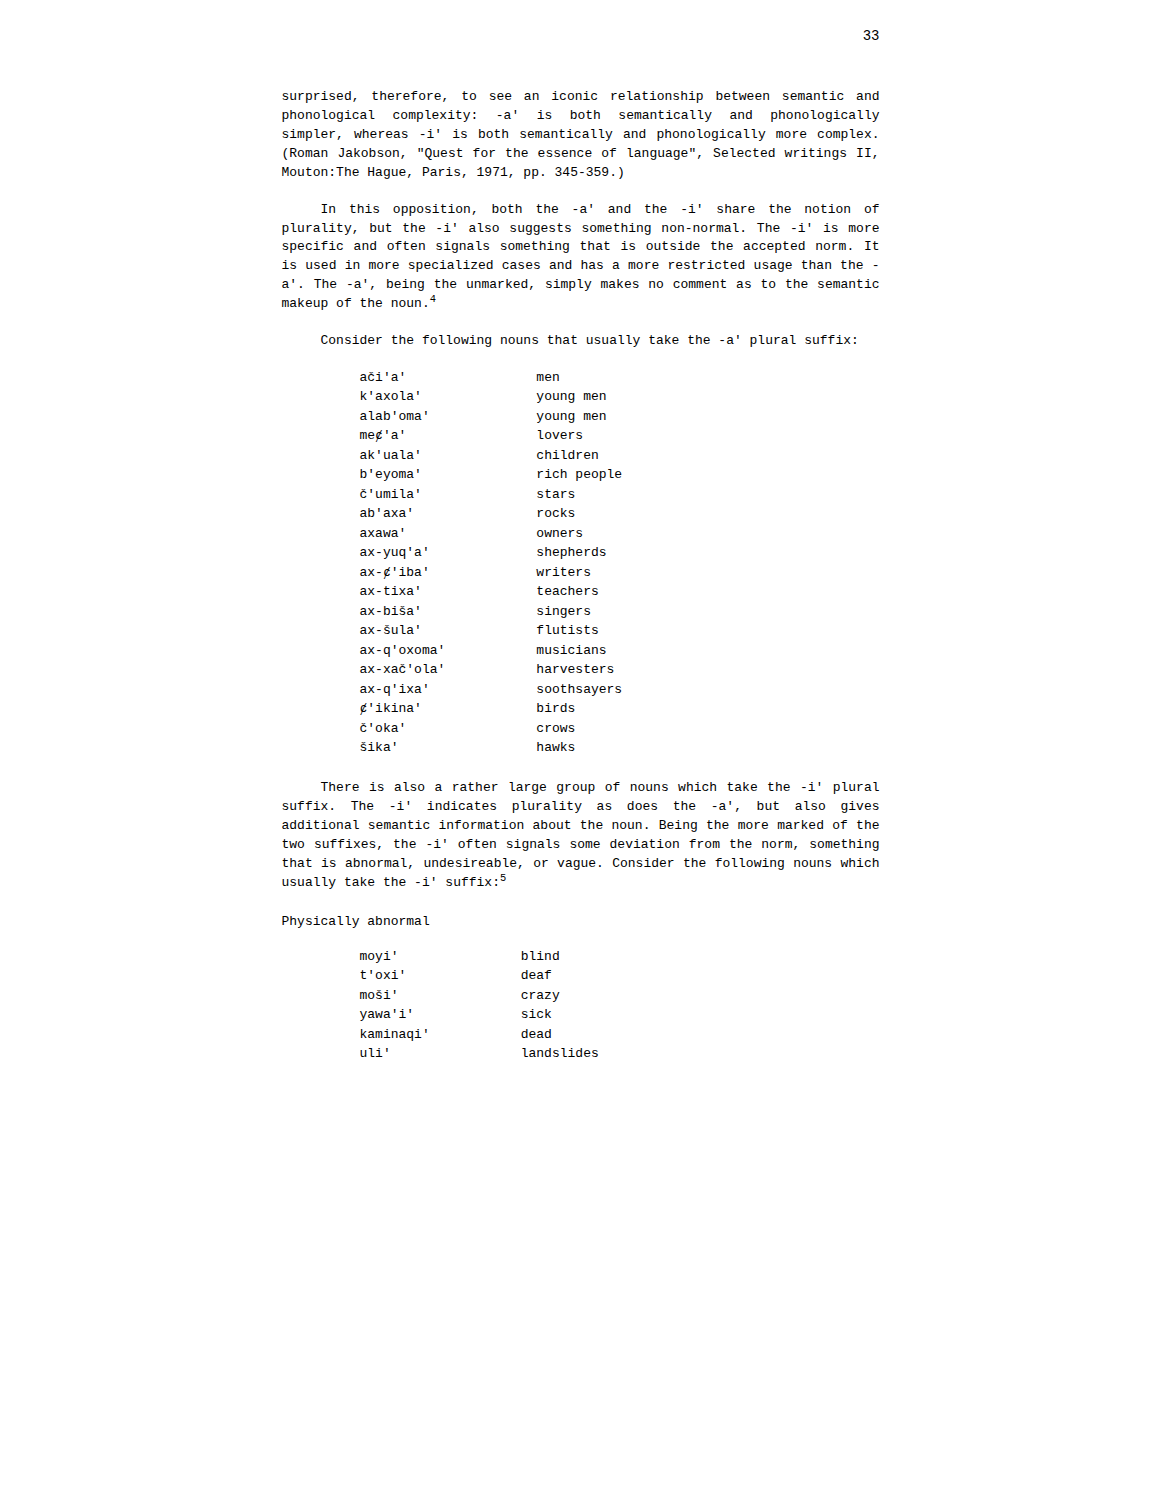33
surprised, therefore, to see an iconic relationship between semantic and phonological complexity: -a' is both semantically and phonologically simpler, whereas -i' is both semantically and phonologically more complex. (Roman Jakobson, "Quest for the essence of language", Selected writings II, Mouton:The Hague, Paris, 1971, pp. 345-359.)
In this opposition, both the -a' and the -i' share the notion of plurality, but the -i' also suggests something non-normal. The -i' is more specific and often signals something that is outside the accepted norm. It is used in more specialized cases and has a more restricted usage than the -a'. The -a', being the unmarked, simply makes no comment as to the semantic makeup of the noun.4
Consider the following nouns that usually take the -a' plural suffix:
| ači'a' | men |
| k'axola' | young men |
| alab'oma' | young men |
| meȼ'a' | lovers |
| ak'uala' | children |
| b'eyoma' | rich people |
| č'umila' | stars |
| ab'axa' | rocks |
| axawa' | owners |
| ax-yuq'a' | shepherds |
| ax-ȼ'iba' | writers |
| ax-tixa' | teachers |
| ax-biša' | singers |
| ax-šula' | flutists |
| ax-q'oxoma' | musicians |
| ax-xač'ola' | harvesters |
| ax-q'ixa' | soothsayers |
| ȼ'ikina' | birds |
| č'oka' | crows |
| šika' | hawks |
There is also a rather large group of nouns which take the -i' plural suffix. The -i' indicates plurality as does the -a', but also gives additional semantic information about the noun. Being the more marked of the two suffixes, the -i' often signals some deviation from the norm, something that is abnormal, undesireable, or vague. Consider the following nouns which usually take the -i' suffix:5
Physically abnormal
| moyi' | blind |
| t'oxi' | deaf |
| moši' | crazy |
| yawa'i' | sick |
| kaminaqi' | dead |
| uli' | landslides |